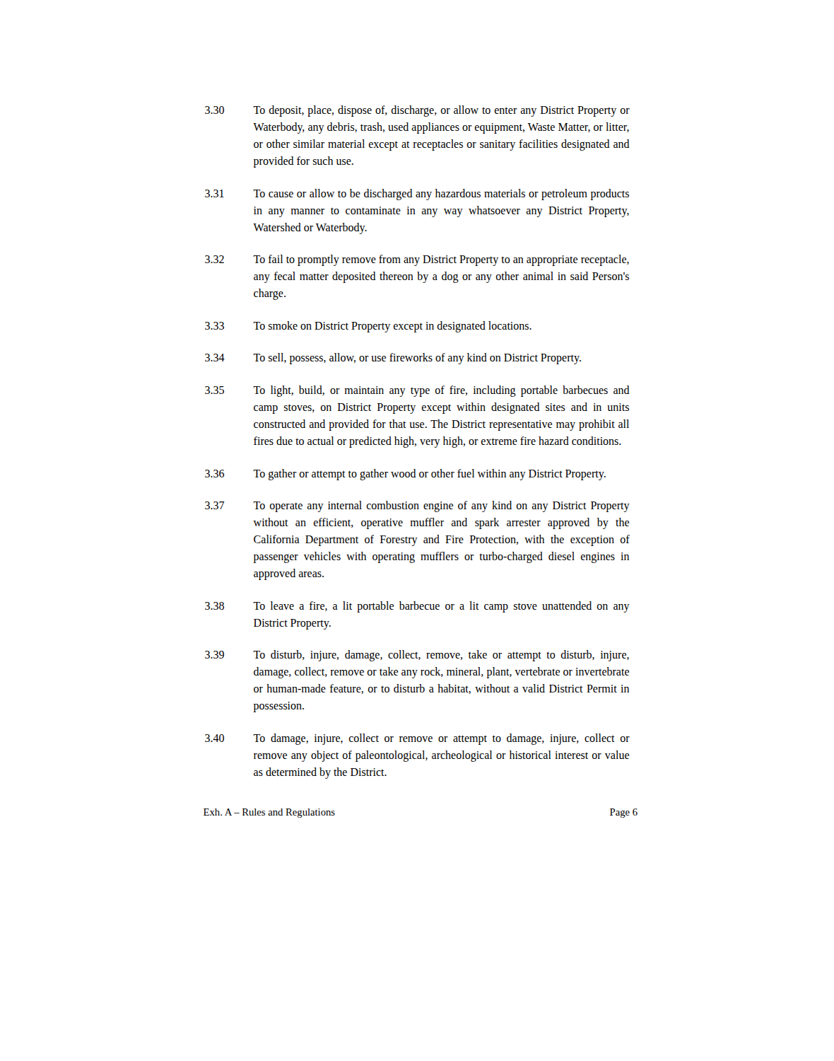3.30
To deposit, place, dispose of, discharge, or allow to enter any District Property or Waterbody, any debris, trash, used appliances or equipment, Waste Matter, or litter, or other similar material except at receptacles or sanitary facilities designated and provided for such use.
3.31
To cause or allow to be discharged any hazardous materials or petroleum products in any manner to contaminate in any way whatsoever any District Property, Watershed or Waterbody.
3.32
To fail to promptly remove from any District Property to an appropriate receptacle, any fecal matter deposited thereon by a dog or any other animal in said Person's charge.
3.33
To smoke on District Property except in designated locations.
3.34
To sell, possess, allow, or use fireworks of any kind on District Property.
3.35
To light, build, or maintain any type of fire, including portable barbecues and camp stoves, on District Property except within designated sites and in units constructed and provided for that use. The District representative may prohibit all fires due to actual or predicted high, very high, or extreme fire hazard conditions.
3.36
To gather or attempt to gather wood or other fuel within any District Property.
3.37
To operate any internal combustion engine of any kind on any District Property without an efficient, operative muffler and spark arrester approved by the California Department of Forestry and Fire Protection, with the exception of passenger vehicles with operating mufflers or turbo-charged diesel engines in approved areas.
3.38
To leave a fire, a lit portable barbecue or a lit camp stove unattended on any District Property.
3.39
To disturb, injure, damage, collect, remove, take or attempt to disturb, injure, damage, collect, remove or take any rock, mineral, plant, vertebrate or invertebrate or human-made feature, or to disturb a habitat, without a valid District Permit in possession.
3.40
To damage, injure, collect or remove or attempt to damage, injure, collect or remove any object of paleontological, archeological or historical interest or value as determined by the District.
Exh. A – Rules and Regulations
Page 6